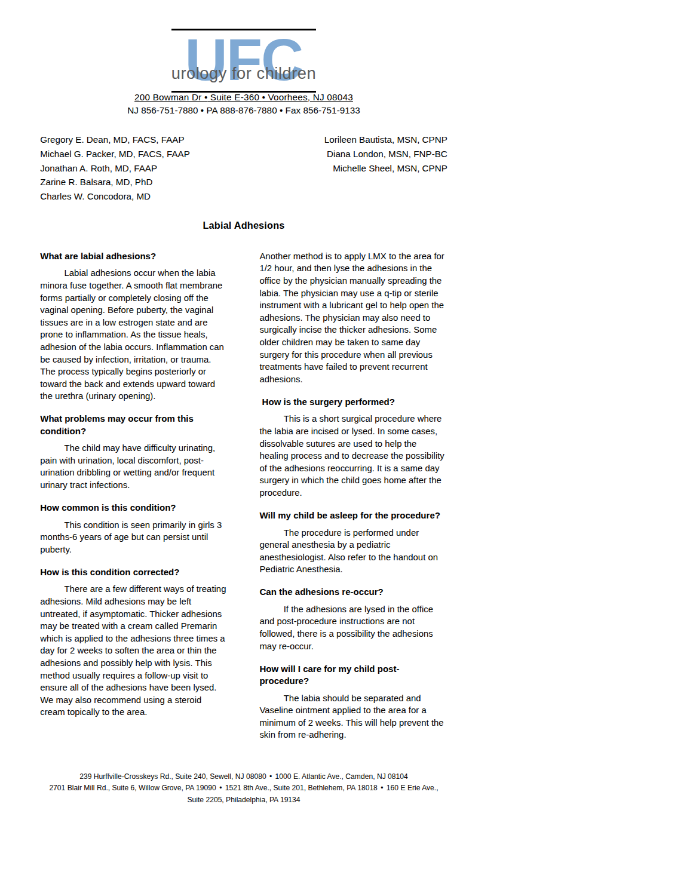UFC
urology for children
200 Bowman Dr • Suite E-360 • Voorhees, NJ 08043
NJ 856-751-7880 • PA 888-876-7880 • Fax 856-751-9133
Gregory E. Dean, MD, FACS, FAAP
Michael G. Packer, MD, FACS, FAAP
Jonathan A. Roth, MD, FAAP
Zarine R. Balsara, MD, PhD
Charles W. Concodora, MD
Lorileen Bautista, MSN, CPNP
Diana London, MSN, FNP-BC
Michelle Sheel, MSN, CPNP
Labial Adhesions
What are labial adhesions?
Labial adhesions occur when the labia minora fuse together. A smooth flat membrane forms partially or completely closing off the vaginal opening. Before puberty, the vaginal tissues are in a low estrogen state and are prone to inflammation. As the tissue heals, adhesion of the labia occurs. Inflammation can be caused by infection, irritation, or trauma. The process typically begins posteriorly or toward the back and extends upward toward the urethra (urinary opening).
What problems may occur from this condition?
The child may have difficulty urinating, pain with urination, local discomfort, post-urination dribbling or wetting and/or frequent urinary tract infections.
How common is this condition?
This condition is seen primarily in girls 3 months-6 years of age but can persist until puberty.
How is this condition corrected?
There are a few different ways of treating adhesions. Mild adhesions may be left untreated, if asymptomatic. Thicker adhesions may be treated with a cream called Premarin which is applied to the adhesions three times a day for 2 weeks to soften the area or thin the adhesions and possibly help with lysis. This method usually requires a follow-up visit to ensure all of the adhesions have been lysed. We may also recommend using a steroid cream topically to the area.
Another method is to apply LMX to the area for 1/2 hour, and then lyse the adhesions in the office by the physician manually spreading the labia. The physician may use a q-tip or sterile instrument with a lubricant gel to help open the adhesions. The physician may also need to surgically incise the thicker adhesions. Some older children may be taken to same day surgery for this procedure when all previous treatments have failed to prevent recurrent adhesions.
How is the surgery performed?
This is a short surgical procedure where the labia are incised or lysed. In some cases, dissolvable sutures are used to help the healing process and to decrease the possibility of the adhesions reoccurring. It is a same day surgery in which the child goes home after the procedure.
Will my child be asleep for the procedure?
The procedure is performed under general anesthesia by a pediatric anesthesiologist. Also refer to the handout on Pediatric Anesthesia.
Can the adhesions re-occur?
If the adhesions are lysed in the office and post-procedure instructions are not followed, there is a possibility the adhesions may re-occur.
How will I care for my child post-procedure?
The labia should be separated and Vaseline ointment applied to the area for a minimum of 2 weeks. This will help prevent the skin from re-adhering.
239 Hurffville-Crosskeys Rd., Suite 240, Sewell, NJ 08080 • 1000 E. Atlantic Ave., Camden, NJ 08104
2701 Blair Mill Rd., Suite 6, Willow Grove, PA 19090 • 1521 8th Ave., Suite 201, Bethlehem, PA 18018 • 160 E Erie Ave., Suite 2205, Philadelphia, PA 19134